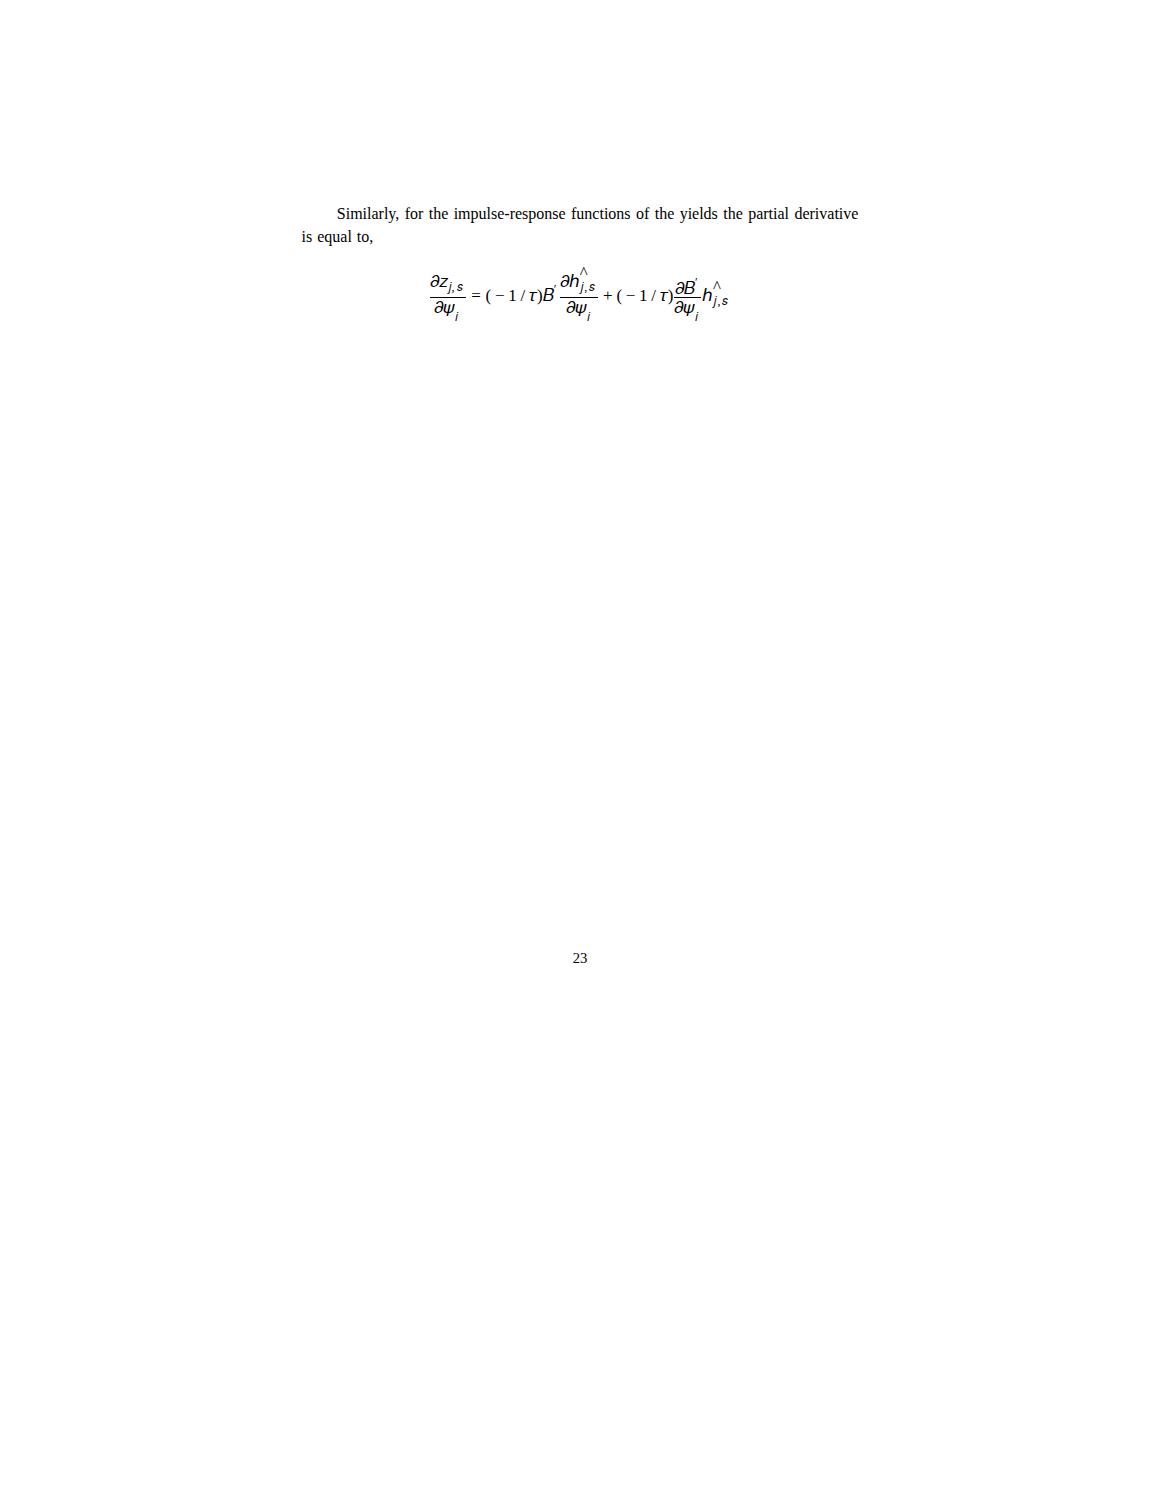Similarly, for the impulse-response functions of the yields the partial derivative is equal to,
∂ z j , s ∂ ψ i = ( − 1 / τ ) B ′ ∂ h j , s ^ ∂ ψ i + ( − 1 / τ ) ∂ B ′ ∂ ψ i h j , s ^
23